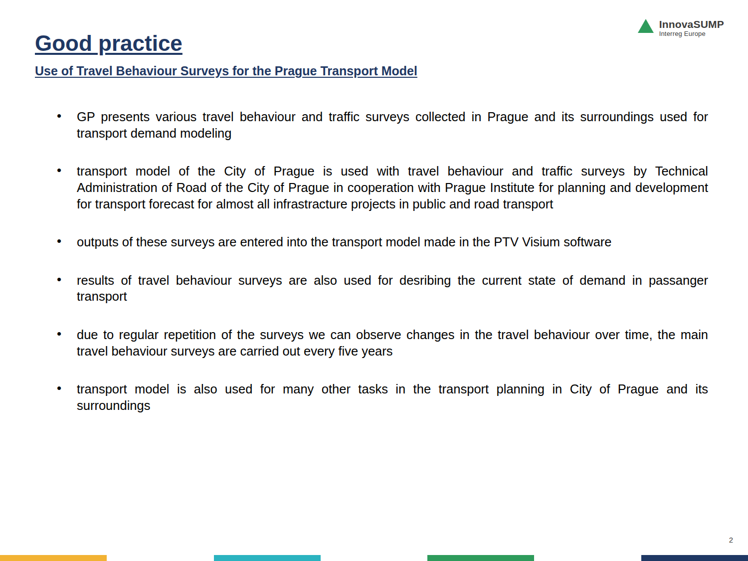InnovaSUMP
Interreg Europe
Good practice
Use of Travel Behaviour Surveys for the Prague Transport Model
GP presents various travel behaviour and traffic surveys collected in Prague and its surroundings used for transport demand modeling
transport model of the City of Prague is used with travel behaviour and traffic surveys by Technical Administration of Road of the City of Prague in cooperation with Prague Institute for planning and development for transport forecast for almost all infrastracture projects in public and road transport
outputs of these surveys are entered into the transport model made in the PTV Visium software
results of travel behaviour surveys are also used for desribing the current state of demand in passanger transport
due to regular repetition of the surveys we can observe changes in the travel behaviour over time, the main travel behaviour surveys are carried out every five years
transport model is also used for many other tasks in the transport planning in City of Prague and its surroundings
2